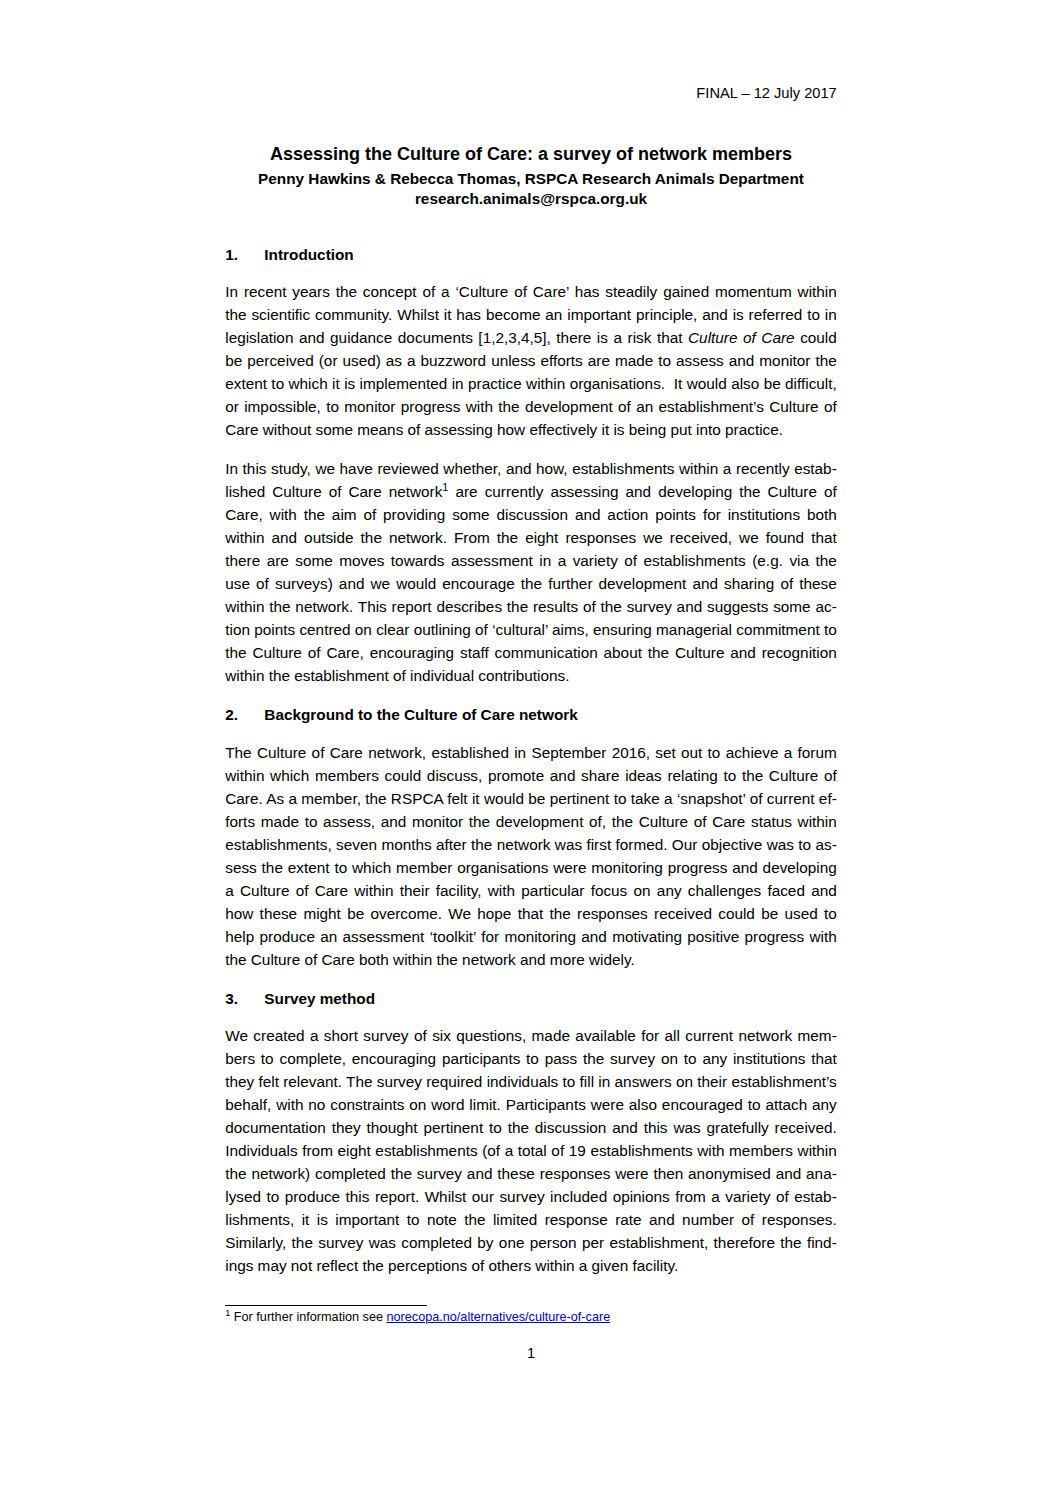FINAL – 12 July 2017
Assessing the Culture of Care: a survey of network members
Penny Hawkins & Rebecca Thomas, RSPCA Research Animals Department
research.animals@rspca.org.uk
1. Introduction
In recent years the concept of a ‘Culture of Care’ has steadily gained momentum within the scientific community. Whilst it has become an important principle, and is referred to in legislation and guidance documents [1,2,3,4,5], there is a risk that Culture of Care could be perceived (or used) as a buzzword unless efforts are made to assess and monitor the extent to which it is implemented in practice within organisations. It would also be difficult, or impossible, to monitor progress with the development of an establishment’s Culture of Care without some means of assessing how effectively it is being put into practice.
In this study, we have reviewed whether, and how, establishments within a recently established Culture of Care network1 are currently assessing and developing the Culture of Care, with the aim of providing some discussion and action points for institutions both within and outside the network. From the eight responses we received, we found that there are some moves towards assessment in a variety of establishments (e.g. via the use of surveys) and we would encourage the further development and sharing of these within the network. This report describes the results of the survey and suggests some action points centred on clear outlining of ‘cultural’ aims, ensuring managerial commitment to the Culture of Care, encouraging staff communication about the Culture and recognition within the establishment of individual contributions.
2. Background to the Culture of Care network
The Culture of Care network, established in September 2016, set out to achieve a forum within which members could discuss, promote and share ideas relating to the Culture of Care. As a member, the RSPCA felt it would be pertinent to take a ‘snapshot’ of current efforts made to assess, and monitor the development of, the Culture of Care status within establishments, seven months after the network was first formed. Our objective was to assess the extent to which member organisations were monitoring progress and developing a Culture of Care within their facility, with particular focus on any challenges faced and how these might be overcome. We hope that the responses received could be used to help produce an assessment ‘toolkit’ for monitoring and motivating positive progress with the Culture of Care both within the network and more widely.
3. Survey method
We created a short survey of six questions, made available for all current network members to complete, encouraging participants to pass the survey on to any institutions that they felt relevant. The survey required individuals to fill in answers on their establishment’s behalf, with no constraints on word limit. Participants were also encouraged to attach any documentation they thought pertinent to the discussion and this was gratefully received. Individuals from eight establishments (of a total of 19 establishments with members within the network) completed the survey and these responses were then anonymised and analysed to produce this report. Whilst our survey included opinions from a variety of establishments, it is important to note the limited response rate and number of responses. Similarly, the survey was completed by one person per establishment, therefore the findings may not reflect the perceptions of others within a given facility.
1 For further information see norecopa.no/alternatives/culture-of-care
1